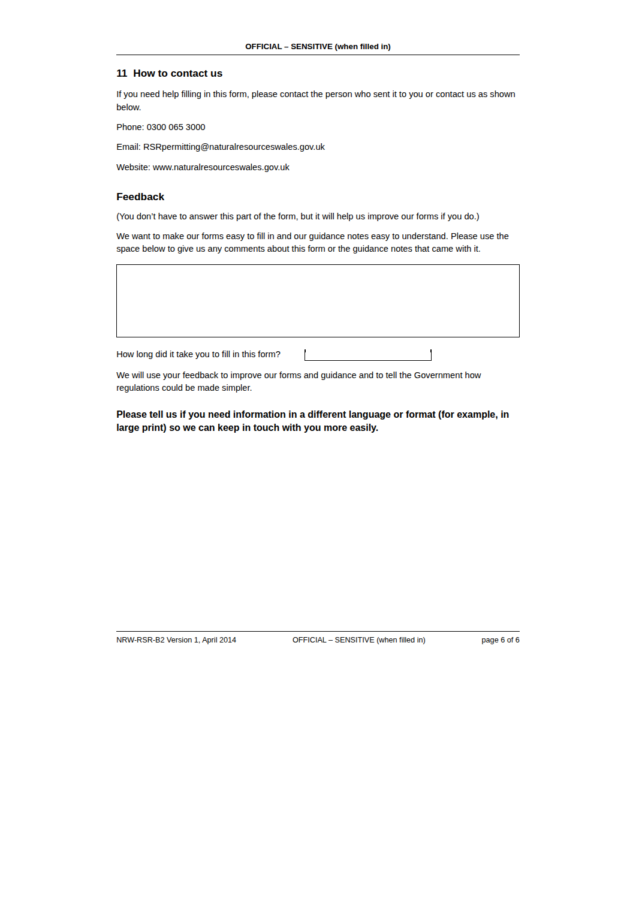OFFICIAL – SENSITIVE (when filled in)
11 How to contact us
If you need help filling in this form, please contact the person who sent it to you or contact us as shown below.
Phone: 0300 065 3000
Email: RSRpermitting@naturalresourceswales.gov.uk
Website: www.naturalresourceswales.gov.uk
Feedback
(You don’t have to answer this part of the form, but it will help us improve our forms if you do.)
We want to make our forms easy to fill in and our guidance notes easy to understand. Please use the space below to give us any comments about this form or the guidance notes that came with it.
How long did it take you to fill in this form?
We will use your feedback to improve our forms and guidance and to tell the Government how regulations could be made simpler.
Please tell us if you need information in a different language or format (for example, in large print) so we can keep in touch with you more easily.
NRW-RSR-B2 Version 1, April 2014
OFFICIAL – SENSITIVE (when filled in)
page 6 of 6